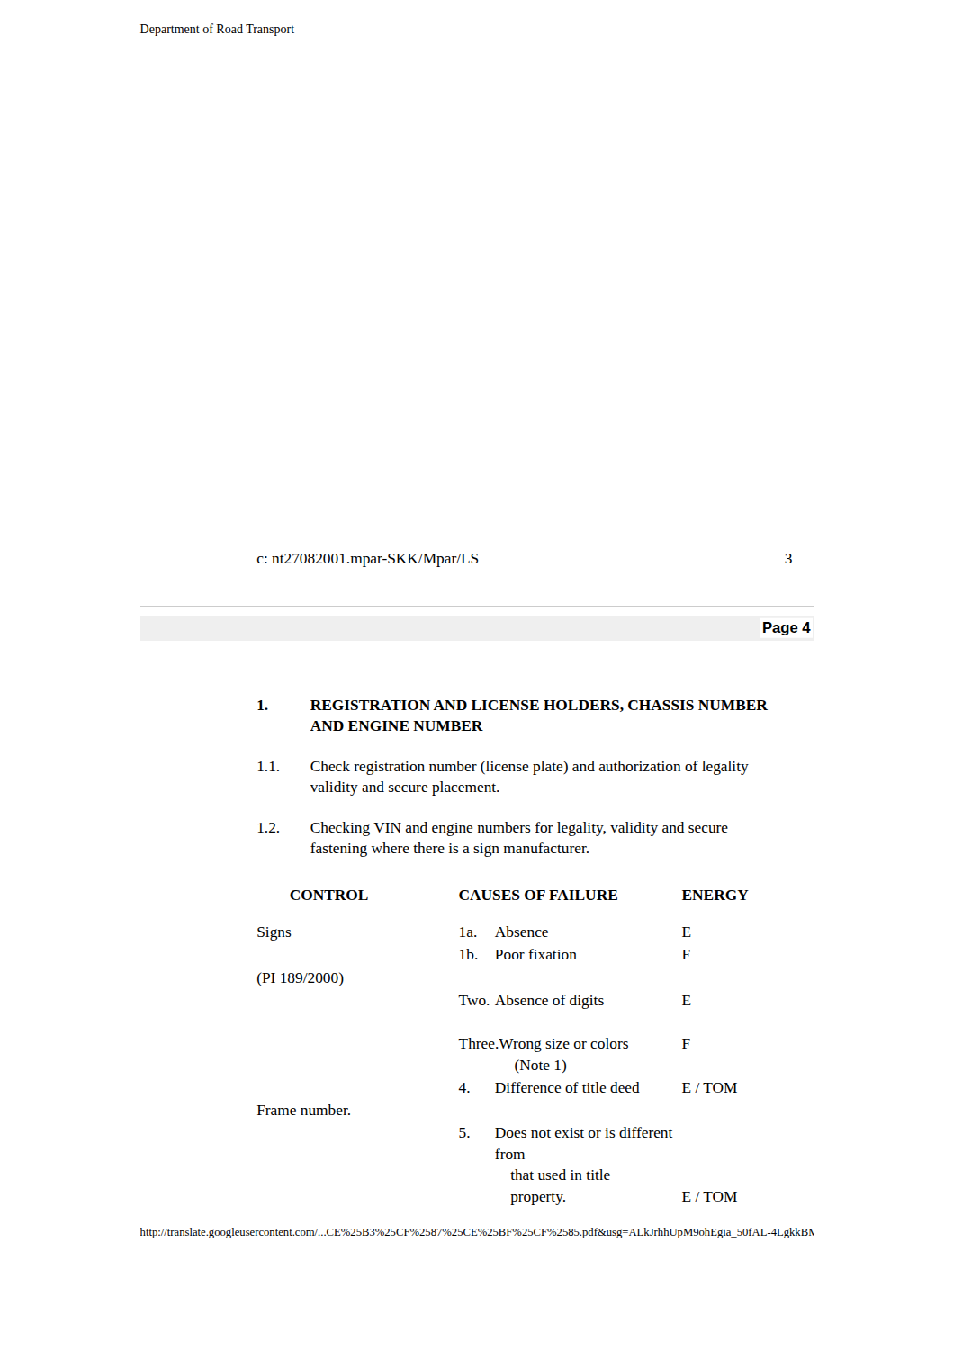Department of Road Transport
c: nt27082001.mpar-SKK/Mpar/LS 3
Page 4
1.
Registration and license holders, chassis number and engine number
1.1.
Check registration number (license plate) and authorization of legality validity and secure placement.
1.2.
Checking VIN and engine numbers for legality, validity and secure fastening where there is a sign manufacturer.
| CONTROL | CAUSES OF FAILURE | ENERGY |
| --- | --- | --- |
| Signs | 1a. Absence | E |
| | 1b. Poor fixation | F |
| (PI 189/2000) | | |
| | Two. Absence of digits | E |
| | Three. Wrong size or colors (Note 1) | F |
| | 4. Difference of title deed | E / TOM |
| Frame number. | | |
| | 5. Does not exist or is different from that used in title property. | E / TOM |
http://translate.googleusercontent.com/...CE%25B3%25CF%2587%25CE%25BF%25CF%2585.pdf&usg=ALkJrhhUpM9ohEgia_50fAL-4LgkkBMmqw[24/06/2013 13:52:14]